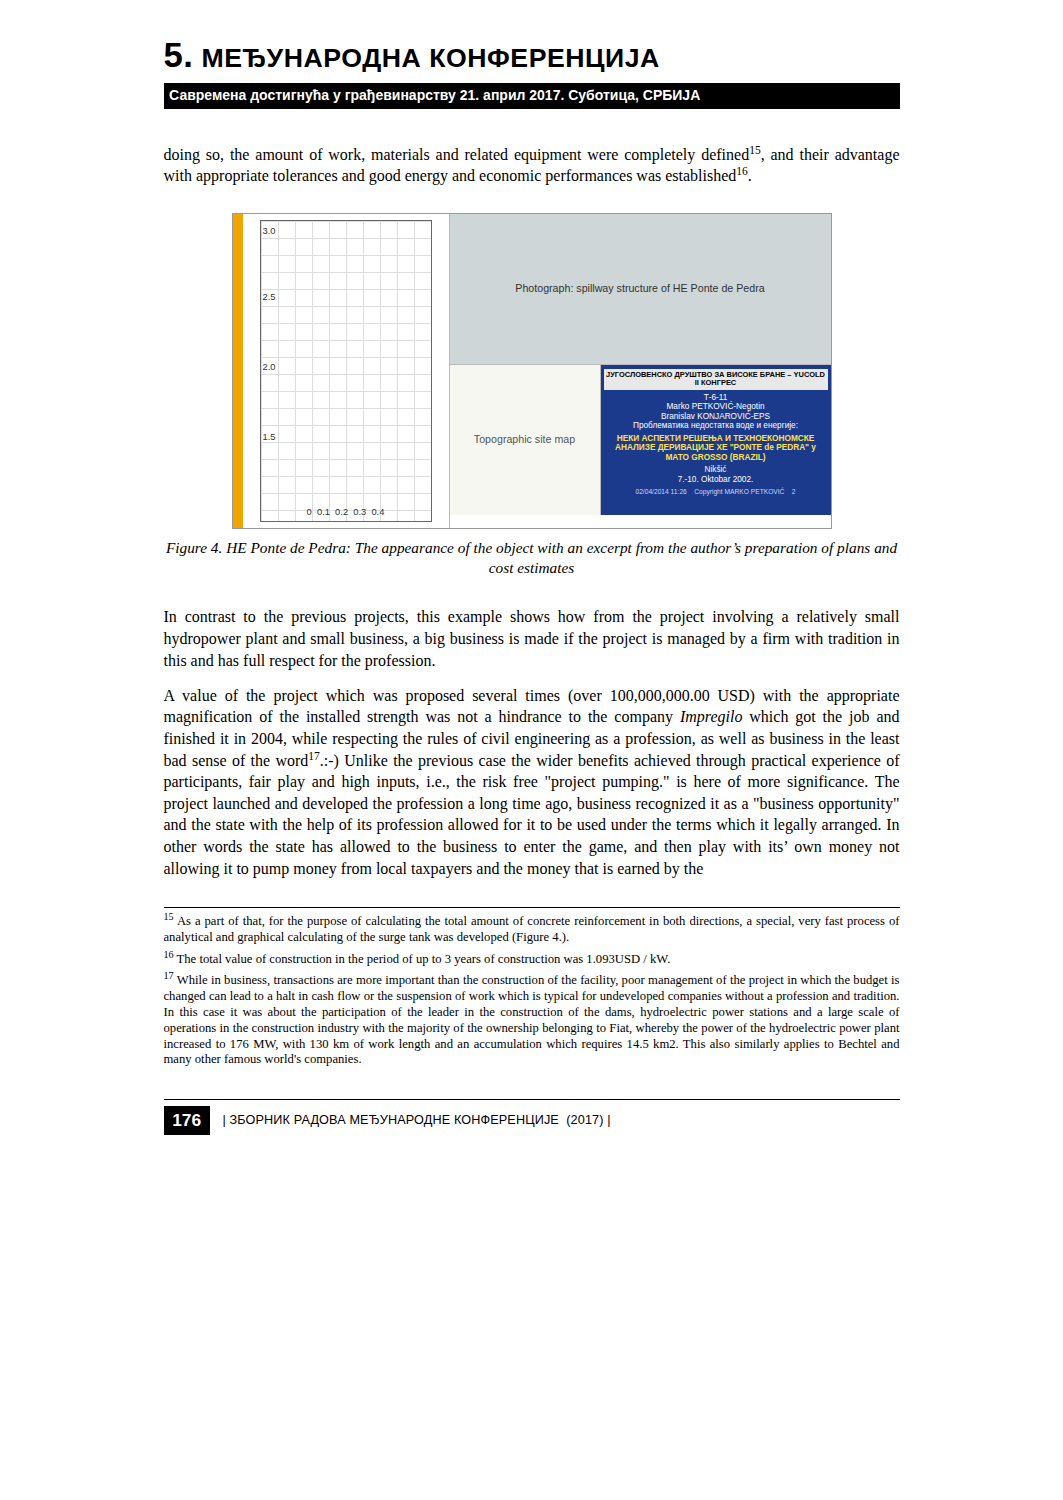5. МЕЂУНАРОДНА КОНФЕРЕНЦИЈА
Савремена достигнућа у грађевинарству 21. април 2017. Суботица, СРБИЈА
doing so, the amount of work, materials and related equipment were completely defined15, and their advantage with appropriate tolerances and good energy and economic performances was established16.
3.0 2.5 2.0 1.5 0 0.1 0.2 0.3 0.4
Photograph: spillway structure of HE Ponte de Pedra
Topographic site map
ЈУГОСЛОВЕНСКО ДРУШТВО ЗА ВИСОКЕ БРАНЕ – YUCOLD
II КОНГРЕС
Т-6-11
Marko PETKOVIĆ-Negotin
Branislav KONJAROVIĆ-EPS
Проблематика недостатка воде и енергије:
НЕКИ АСПЕКТИ РЕШЕЊА И ТЕХНОЕКОНОМСКЕ АНАЛИЗЕ ДЕРИВАЦИЈЕ ХЕ "PONTE de PEDRA" у MATO GROSSO (BRAZIL)
Nikšić
7.-10. Oktobar 2002.
02/04/2014 11:26 Copyright MARKO PETKOVIĆ 2
Figure 4. HE Ponte de Pedra: The appearance of the object with an excerpt from the author’s preparation of plans and cost estimates
In contrast to the previous projects, this example shows how from the project involving a relatively small hydropower plant and small business, a big business is made if the project is managed by a firm with tradition in this and has full respect for the profession.
A value of the project which was proposed several times (over 100,000,000.00 USD) with the appropriate magnification of the installed strength was not a hindrance to the company Impregilo which got the job and finished it in 2004, while respecting the rules of civil engineering as a profession, as well as business in the least bad sense of the word17.:-) Unlike the previous case the wider benefits achieved through practical experience of participants, fair play and high inputs, i.e., the risk free "project pumping." is here of more significance. The project launched and developed the profession a long time ago, business recognized it as a "business opportunity" and the state with the help of its profession allowed for it to be used under the terms which it legally arranged. In other words the state has allowed to the business to enter the game, and then play with its’ own money not allowing it to pump money from local taxpayers and the money that is earned by the
15 As a part of that, for the purpose of calculating the total amount of concrete reinforcement in both directions, a special, very fast process of analytical and graphical calculating of the surge tank was developed (Figure 4.).
16 The total value of construction in the period of up to 3 years of construction was 1.093USD / kW.
17 While in business, transactions are more important than the construction of the facility, poor management of the project in which the budget is changed can lead to a halt in cash flow or the suspension of work which is typical for undeveloped companies without a profession and tradition. In this case it was about the participation of the leader in the construction of the dams, hydroelectric power stations and a large scale of operations in the construction industry with the majority of the ownership belonging to Fiat, whereby the power of the hydroelectric power plant increased to 176 MW, with 130 km of work length and an accumulation which requires 14.5 km2. This also similarly applies to Bechtel and many other famous world's companies.
176 | ЗБОРНИК РАДОВА МЕЂУНАРОДНЕ КОНФЕРЕНЦИЈЕ (2017) |